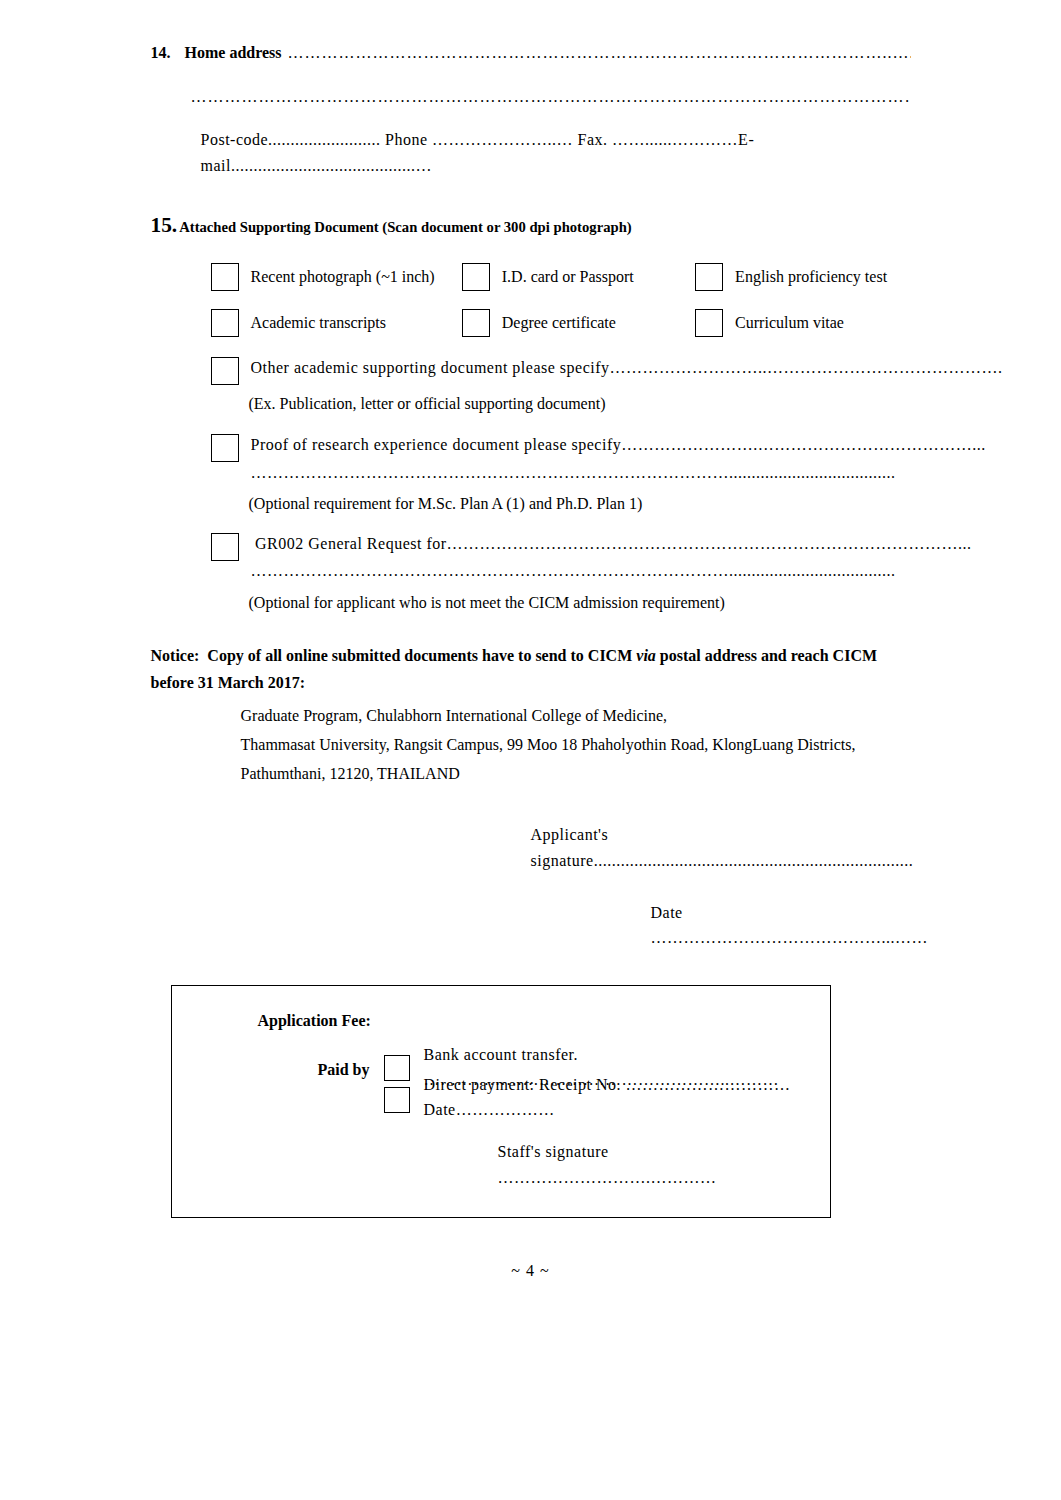14. Home address ……………………………………………………………………………………………..…..…
…………………………………………………………………………………………………………………
Post-code......................... Phone …………………..… Fax. ……......…………E-mail.........................................…
15. Attached Supporting Document (Scan document or 300 dpi photograph)
Recent photograph (~1 inch)
I.D. card or Passport
English proficiency test
Academic transcripts
Degree certificate
Curriculum vitae
Other academic supporting document please specify………………………..…………………………………….
(Ex. Publication, letter or official supporting document)
Proof of research experience document please specify…………………….…………………………………...
…………………………………………………………………………….....................................
(Optional requirement for M.Sc. Plan A (1) and Ph.D. Plan 1)
GR002 General Request for…………………………………………………………………………………...
…………………………………………………………………………….....................................
(Optional for applicant who is not meet the CICM admission requirement)
Notice: Copy of all online submitted documents have to send to CICM via postal address and reach CICM before 31 March 2017:
Graduate Program, Chulabhorn International College of Medicine,
Thammasat University, Rangsit Campus, 99 Moo 18 Phaholyothin Road, KlongLuang Districts,
Pathumthani, 12120, THAILAND
Applicant's signature.......................................................................
Date ……………………………………...……
Application Fee:
Paid by
Bank account transfer. ………………………………………………..………
Direct payment: Receipt No. ………………………… Date………………
Staff's signature ……………………….…………
~ 4 ~